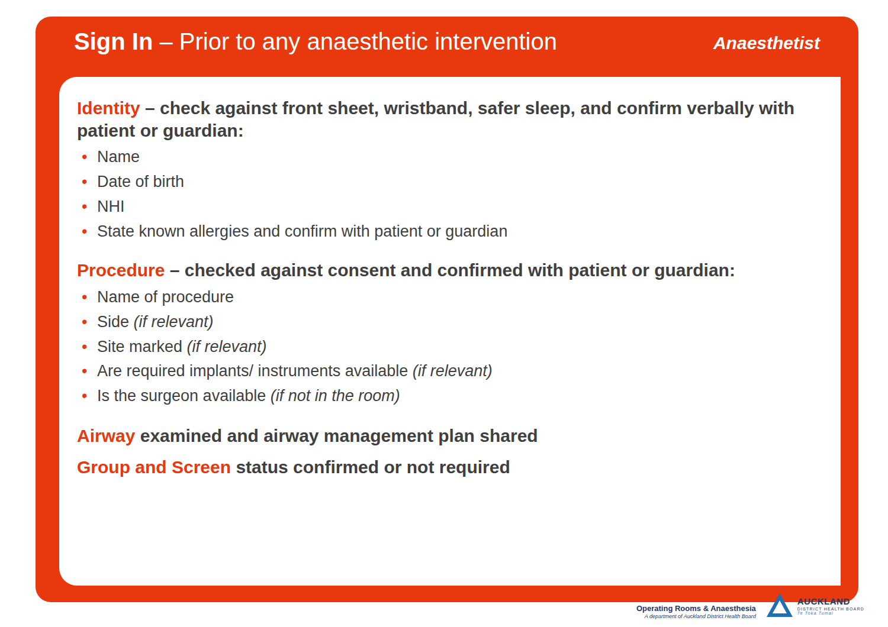Sign In – Prior to any anaesthetic intervention
Anaesthetist
Identity – check against front sheet, wristband, safer sleep, and confirm verbally with patient or guardian:
Name
Date of birth
NHI
State known allergies and confirm with patient or guardian
Procedure – checked against consent and confirmed with patient or guardian:
Name of procedure
Side (if relevant)
Site marked (if relevant)
Are required implants/ instruments available (if relevant)
Is the surgeon available (if not in the room)
Airway examined and airway management plan shared
Group and Screen status confirmed or not required
Operating Rooms & Anaesthesia
A department of Auckland District Health Board
AUCKLAND
DISTRICT HEALTH BOARD
Te Toka Tumai